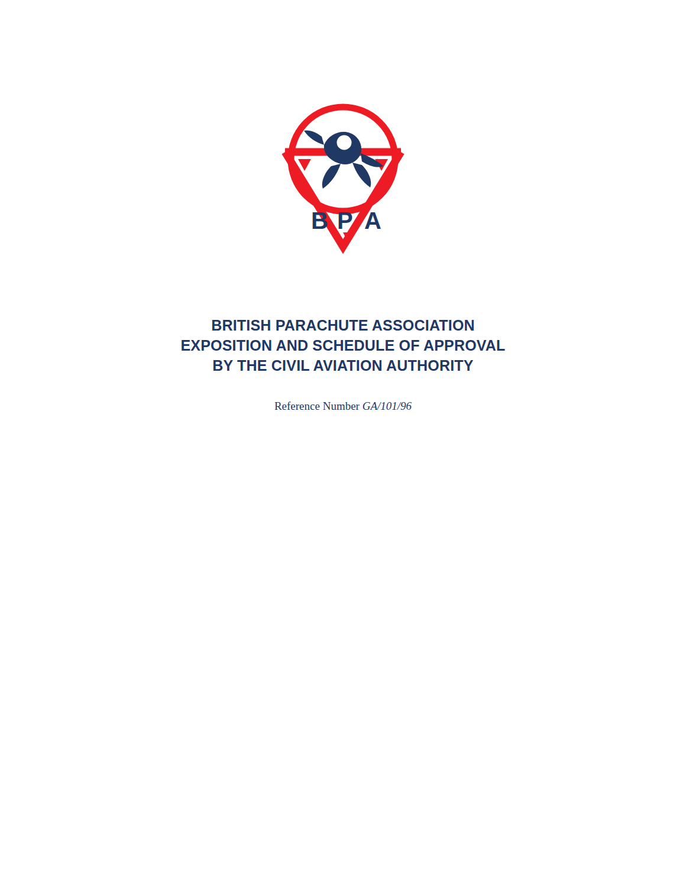B P A
BRITISH PARACHUTE ASSOCIATION
EXPOSITION AND SCHEDULE OF APPROVAL
BY THE CIVIL AVIATION AUTHORITY
Reference Number GA/101/96